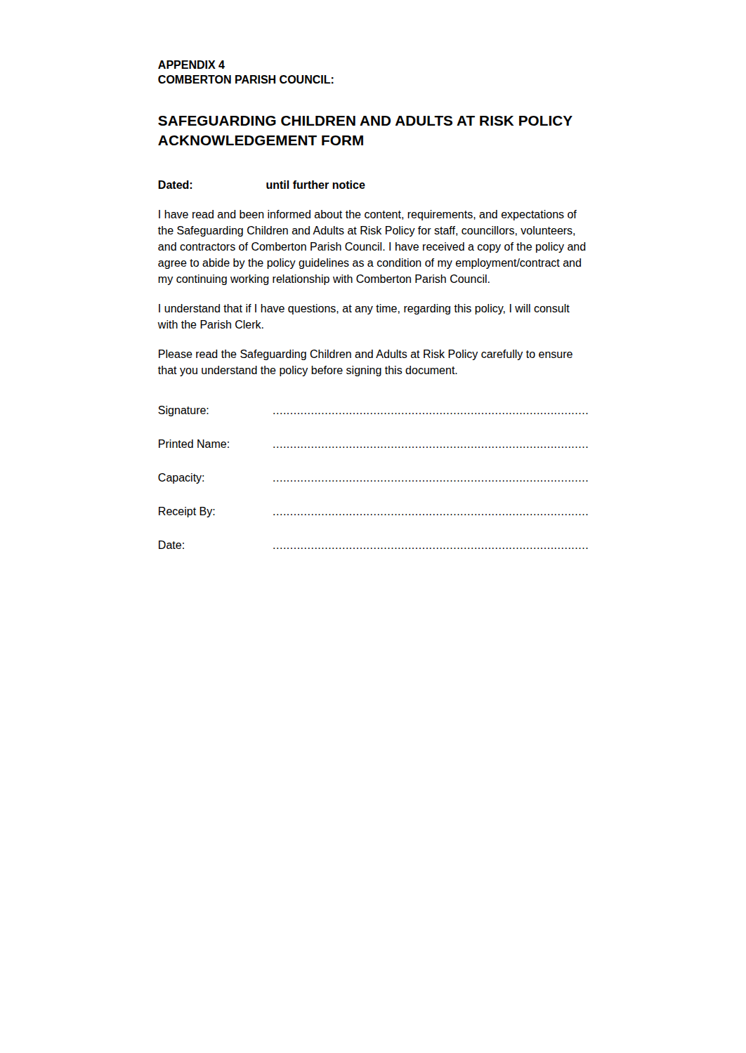APPENDIX 4
COMBERTON PARISH COUNCIL:
SAFEGUARDING CHILDREN AND ADULTS AT RISK POLICY
ACKNOWLEDGEMENT FORM
Dated: until further notice
I have read and been informed about the content, requirements, and expectations of the Safeguarding Children and Adults at Risk Policy for staff, councillors, volunteers, and contractors of Comberton Parish Council. I have received a copy of the policy and agree to abide by the policy guidelines as a condition of my employment/contract and my continuing working relationship with Comberton Parish Council.
I understand that if I have questions, at any time, regarding this policy, I will consult with the Parish Clerk.
Please read the Safeguarding Children and Adults at Risk Policy carefully to ensure that you understand the policy before signing this document.
Signature: .....................................................................................................................
Printed Name: .....................................................................................................................
Capacity: .....................................................................................................................
Receipt By: .....................................................................................................................
Date: .....................................................................................................................